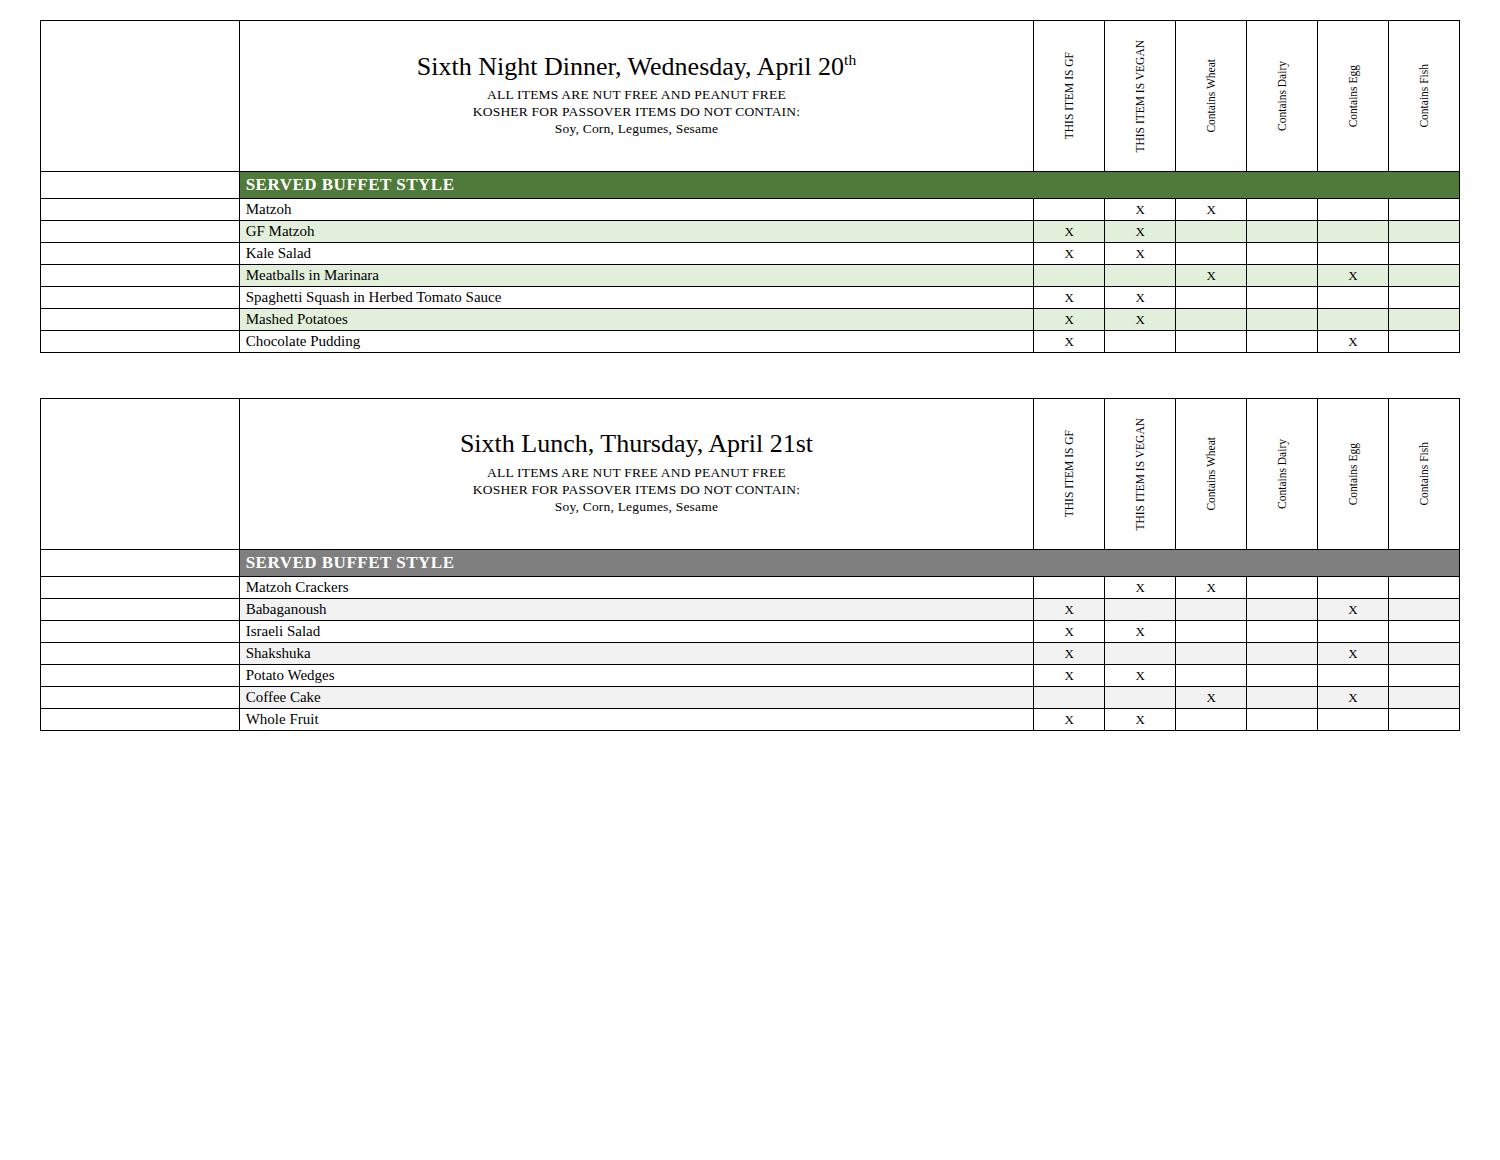| | Sixth Night Dinner, Wednesday, April 20 th ALL ITEMS ARE NUT FREE AND PEANUT FREE KOSHER FOR PASSOVER ITEMS DO NOT CONTAIN: Soy, Corn, Legumes, Sesame | THIS ITEM IS GF | THIS ITEM IS VEGAN | Contains Wheat | Contains Dairy | Contains Egg | Contains Fish |
| | SERVED BUFFET STYLE |
| | Matzoh | | X | X | | | |
| | GF Matzoh | X | X | | | | |
| | Kale Salad | X | X | | | | |
| | Meatballs in Marinara | | | X | | X | |
| | Spaghetti Squash in Herbed Tomato Sauce | X | X | | | | |
| | Mashed Potatoes | X | X | | | | |
| | Chocolate Pudding | X | | | | X | |
| | Sixth Lunch, Thursday, April 21st ALL ITEMS ARE NUT FREE AND PEANUT FREE KOSHER FOR PASSOVER ITEMS DO NOT CONTAIN: Soy, Corn, Legumes, Sesame | THIS ITEM IS GF | THIS ITEM IS VEGAN | Contains Wheat | Contains Dairy | Contains Egg | Contains Fish |
| | SERVED BUFFET STYLE |
| | Matzoh Crackers | | X | X | | | |
| | Babaganoush | X | | | | X | |
| | Israeli Salad | X | X | | | | |
| | Shakshuka | X | | | | X | |
| | Potato Wedges | X | X | | | | |
| | Coffee Cake | | | X | | X | |
| | Whole Fruit | X | X | | | | |